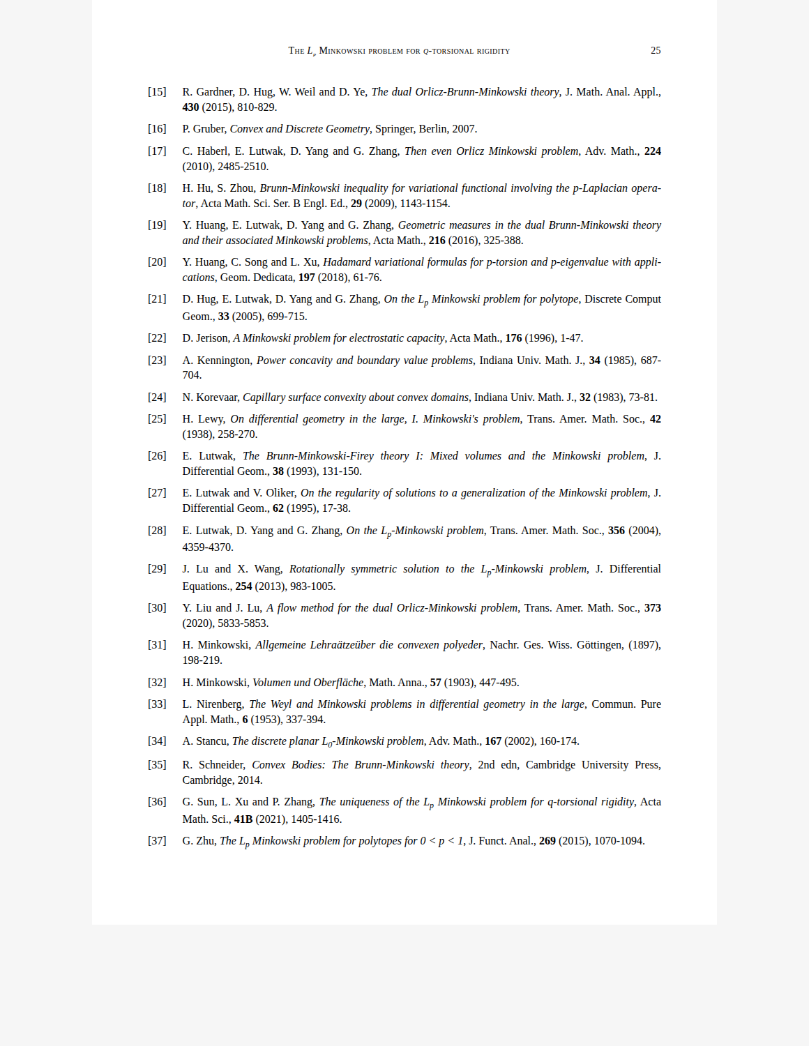The Lp Minkowski problem for q-torsional rigidity 25
[15] R. Gardner, D. Hug, W. Weil and D. Ye, The dual Orlicz-Brunn-Minkowski theory, J. Math. Anal. Appl., 430 (2015), 810-829.
[16] P. Gruber, Convex and Discrete Geometry, Springer, Berlin, 2007.
[17] C. Haberl, E. Lutwak, D. Yang and G. Zhang, Then even Orlicz Minkowski problem, Adv. Math., 224 (2010), 2485-2510.
[18] H. Hu, S. Zhou, Brunn-Minkowski inequality for variational functional involving the p-Laplacian operator, Acta Math. Sci. Ser. B Engl. Ed., 29 (2009), 1143-1154.
[19] Y. Huang, E. Lutwak, D. Yang and G. Zhang, Geometric measures in the dual Brunn-Minkowski theory and their associated Minkowski problems, Acta Math., 216 (2016), 325-388.
[20] Y. Huang, C. Song and L. Xu, Hadamard variational formulas for p-torsion and p-eigenvalue with applications, Geom. Dedicata, 197 (2018), 61-76.
[21] D. Hug, E. Lutwak, D. Yang and G. Zhang, On the Lp Minkowski problem for polytope, Discrete Comput Geom., 33 (2005), 699-715.
[22] D. Jerison, A Minkowski problem for electrostatic capacity, Acta Math., 176 (1996), 1-47.
[23] A. Kennington, Power concavity and boundary value problems, Indiana Univ. Math. J., 34 (1985), 687-704.
[24] N. Korevaar, Capillary surface convexity about convex domains, Indiana Univ. Math. J., 32 (1983), 73-81.
[25] H. Lewy, On differential geometry in the large, I. Minkowski's problem, Trans. Amer. Math. Soc., 42 (1938), 258-270.
[26] E. Lutwak, The Brunn-Minkowski-Firey theory I: Mixed volumes and the Minkowski problem, J. Differential Geom., 38 (1993), 131-150.
[27] E. Lutwak and V. Oliker, On the regularity of solutions to a generalization of the Minkowski problem, J. Differential Geom., 62 (1995), 17-38.
[28] E. Lutwak, D. Yang and G. Zhang, On the Lp-Minkowski problem, Trans. Amer. Math. Soc., 356 (2004), 4359-4370.
[29] J. Lu and X. Wang, Rotationally symmetric solution to the Lp-Minkowski problem, J. Differential Equations., 254 (2013), 983-1005.
[30] Y. Liu and J. Lu, A flow method for the dual Orlicz-Minkowski problem, Trans. Amer. Math. Soc., 373 (2020), 5833-5853.
[31] H. Minkowski, Allgemeine Lehraätzeüber die convexen polyeder, Nachr. Ges. Wiss. Göttingen, (1897), 198-219.
[32] H. Minkowski, Volumen und Oberfläche, Math. Anna., 57 (1903), 447-495.
[33] L. Nirenberg, The Weyl and Minkowski problems in differential geometry in the large, Commun. Pure Appl. Math., 6 (1953), 337-394.
[34] A. Stancu, The discrete planar L0-Minkowski problem, Adv. Math., 167 (2002), 160-174.
[35] R. Schneider, Convex Bodies: The Brunn-Minkowski theory, 2nd edn, Cambridge University Press, Cambridge, 2014.
[36] G. Sun, L. Xu and P. Zhang, The uniqueness of the Lp Minkowski problem for q-torsional rigidity, Acta Math. Sci., 41B (2021), 1405-1416.
[37] G. Zhu, The Lp Minkowski problem for polytopes for 0 < p < 1, J. Funct. Anal., 269 (2015), 1070-1094.